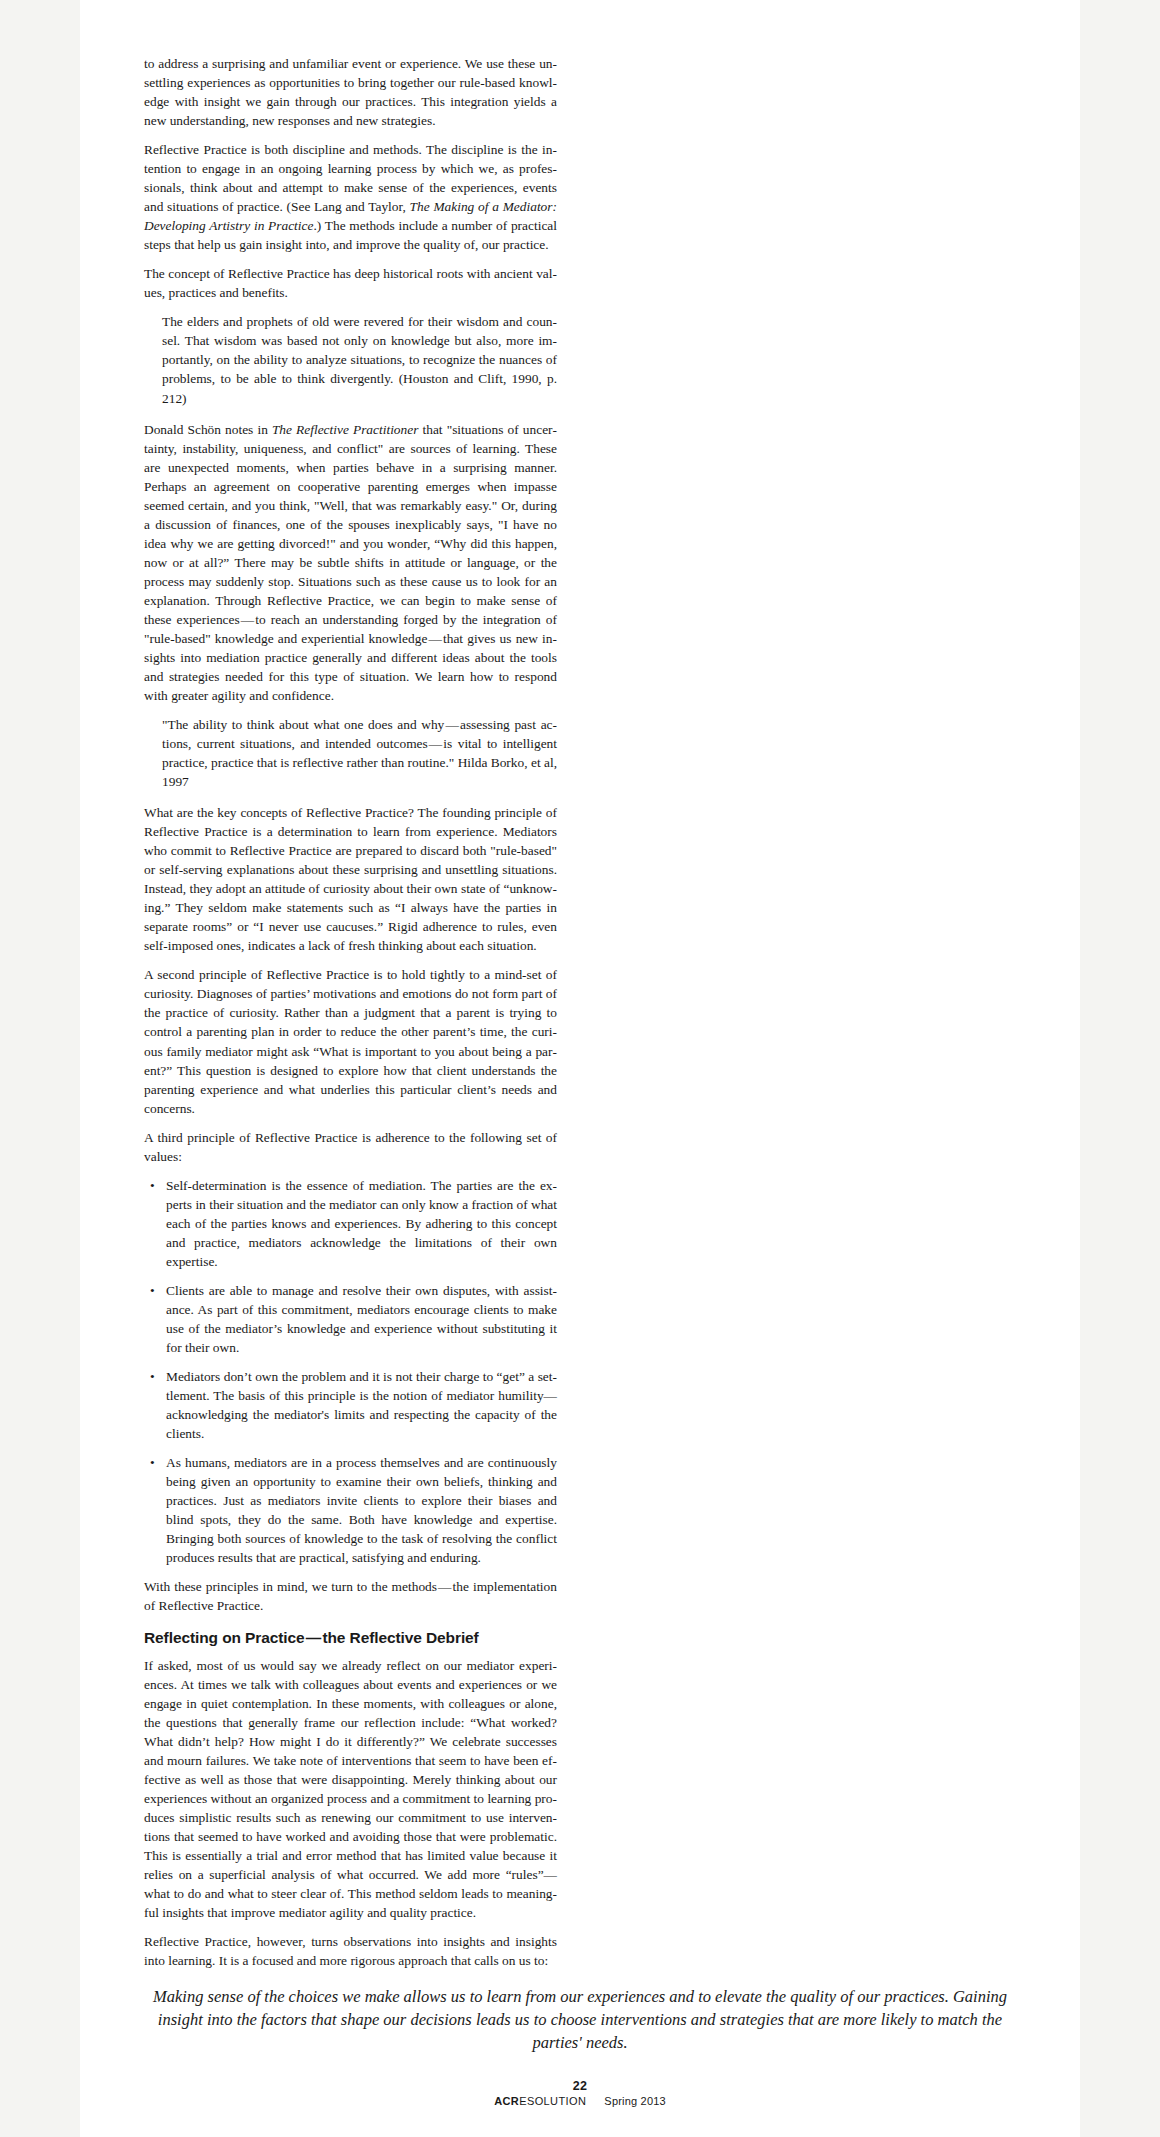to address a surprising and unfamiliar event or experience. We use these unsettling experiences as opportunities to bring together our rule-based knowledge with insight we gain through our practices. This integration yields a new understanding, new responses and new strategies.
Reflective Practice is both discipline and methods. The discipline is the intention to engage in an ongoing learning process by which we, as professionals, think about and attempt to make sense of the experiences, events and situations of practice. (See Lang and Taylor, The Making of a Mediator: Developing Artistry in Practice.) The methods include a number of practical steps that help us gain insight into, and improve the quality of, our practice.
The concept of Reflective Practice has deep historical roots with ancient values, practices and benefits.
The elders and prophets of old were revered for their wisdom and counsel. That wisdom was based not only on knowledge but also, more importantly, on the ability to analyze situations, to recognize the nuances of problems, to be able to think divergently. (Houston and Clift, 1990, p. 212)
Donald Schön notes in The Reflective Practitioner that "situations of uncertainty, instability, uniqueness, and conflict" are sources of learning. These are unexpected moments, when parties behave in a surprising manner. Perhaps an agreement on cooperative parenting emerges when impasse seemed certain, and you think, "Well, that was remarkably easy." Or, during a discussion of finances, one of the spouses inexplicably says, "I have no idea why we are getting divorced!" and you wonder, “Why did this happen, now or at all?” There may be subtle shifts in attitude or language, or the process may suddenly stop. Situations such as these cause us to look for an explanation. Through Reflective Practice, we can begin to make sense of these experiences — to reach an understanding forged by the integration of "rule-based" knowledge and experiential knowledge — that gives us new insights into mediation practice generally and different ideas about the tools and strategies needed for this type of situation. We learn how to respond with greater agility and confidence.
"The ability to think about what one does and why — assessing past actions, current situations, and intended outcomes — is vital to intelligent practice, practice that is reflective rather than routine." Hilda Borko, et al, 1997
What are the key concepts of Reflective Practice? The founding principle of Reflective Practice is a determination to learn from experience. Mediators who commit to Reflective Practice are prepared to discard both "rule-based" or self-serving explanations about these surprising and unsettling situations. Instead, they adopt an attitude of curiosity about their own state of “unknowing.” They seldom make statements such as “I always have the parties in separate rooms” or “I never use caucuses.” Rigid adherence to rules, even self-imposed ones, indicates a lack of fresh thinking about each situation.
A second principle of Reflective Practice is to hold tightly to a mind-set of curiosity. Diagnoses of parties’ motivations and emotions do not form part of the practice of curiosity. Rather than a judgment that a parent is trying to control a parenting plan in order to reduce the other parent’s time, the curious family mediator might ask “What is important to you about being a parent?” This question is designed to explore how that client understands the parenting experience and what underlies this particular client’s needs and concerns.
A third principle of Reflective Practice is adherence to the following set of values:
Self-determination is the essence of mediation. The parties are the experts in their situation and the mediator can only know a fraction of what each of the parties knows and experiences. By adhering to this concept and practice, mediators acknowledge the limitations of their own expertise.
Clients are able to manage and resolve their own disputes, with assistance. As part of this commitment, mediators encourage clients to make use of the mediator’s knowledge and experience without substituting it for their own.
Mediators don’t own the problem and it is not their charge to “get” a settlement. The basis of this principle is the notion of mediator humility—acknowledging the mediator's limits and respecting the capacity of the clients.
As humans, mediators are in a process themselves and are continuously being given an opportunity to examine their own beliefs, thinking and practices. Just as mediators invite clients to explore their biases and blind spots, they do the same. Both have knowledge and expertise. Bringing both sources of knowledge to the task of resolving the conflict produces results that are practical, satisfying and enduring.
With these principles in mind, we turn to the methods — the implementation of Reflective Practice.
Reflecting on Practice — the Reflective Debrief
If asked, most of us would say we already reflect on our mediator experiences. At times we talk with colleagues about events and experiences or we engage in quiet contemplation. In these moments, with colleagues or alone, the questions that generally frame our reflection include: “What worked? What didn’t help? How might I do it differently?” We celebrate successes and mourn failures. We take note of interventions that seem to have been effective as well as those that were disappointing. Merely thinking about our experiences without an organized process and a commitment to learning produces simplistic results such as renewing our commitment to use interventions that seemed to have worked and avoiding those that were problematic. This is essentially a trial and error method that has limited value because it relies on a superficial analysis of what occurred. We add more “rules”—what to do and what to steer clear of. This method seldom leads to meaningful insights that improve mediator agility and quality practice.
Reflective Practice, however, turns observations into insights and insights into learning. It is a focused and more rigorous approach that calls on us to:
Making sense of the choices we make allows us to learn from our experiences and to elevate the quality of our practices. Gaining insight into the factors that shape our decisions leads us to choose interventions and strategies that are more likely to match the parties' needs.
22 ACRESOLUTION Spring 2013